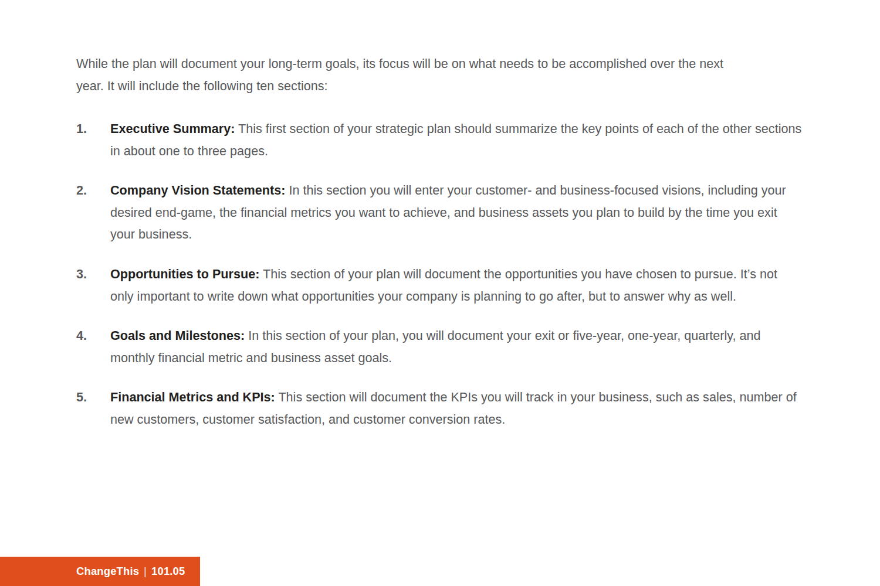While the plan will document your long-term goals, its focus will be on what needs to be accomplished over the next year. It will include the following ten sections:
Executive Summary: This first section of your strategic plan should summarize the key points of each of the other sections in about one to three pages.
Company Vision Statements: In this section you will enter your customer- and business-focused visions, including your desired end-game, the financial metrics you want to achieve, and business assets you plan to build by the time you exit your business.
Opportunities to Pursue: This section of your plan will document the opportunities you have chosen to pursue. It’s not only important to write down what opportunities your company is planning to go after, but to answer why as well.
Goals and Milestones: In this section of your plan, you will document your exit or five-year, one-year, quarterly, and monthly financial metric and business asset goals.
Financial Metrics and KPIs: This section will document the KPIs you will track in your business, such as sales, number of new customers, customer satisfaction, and customer conversion rates.
ChangeThis|101.05